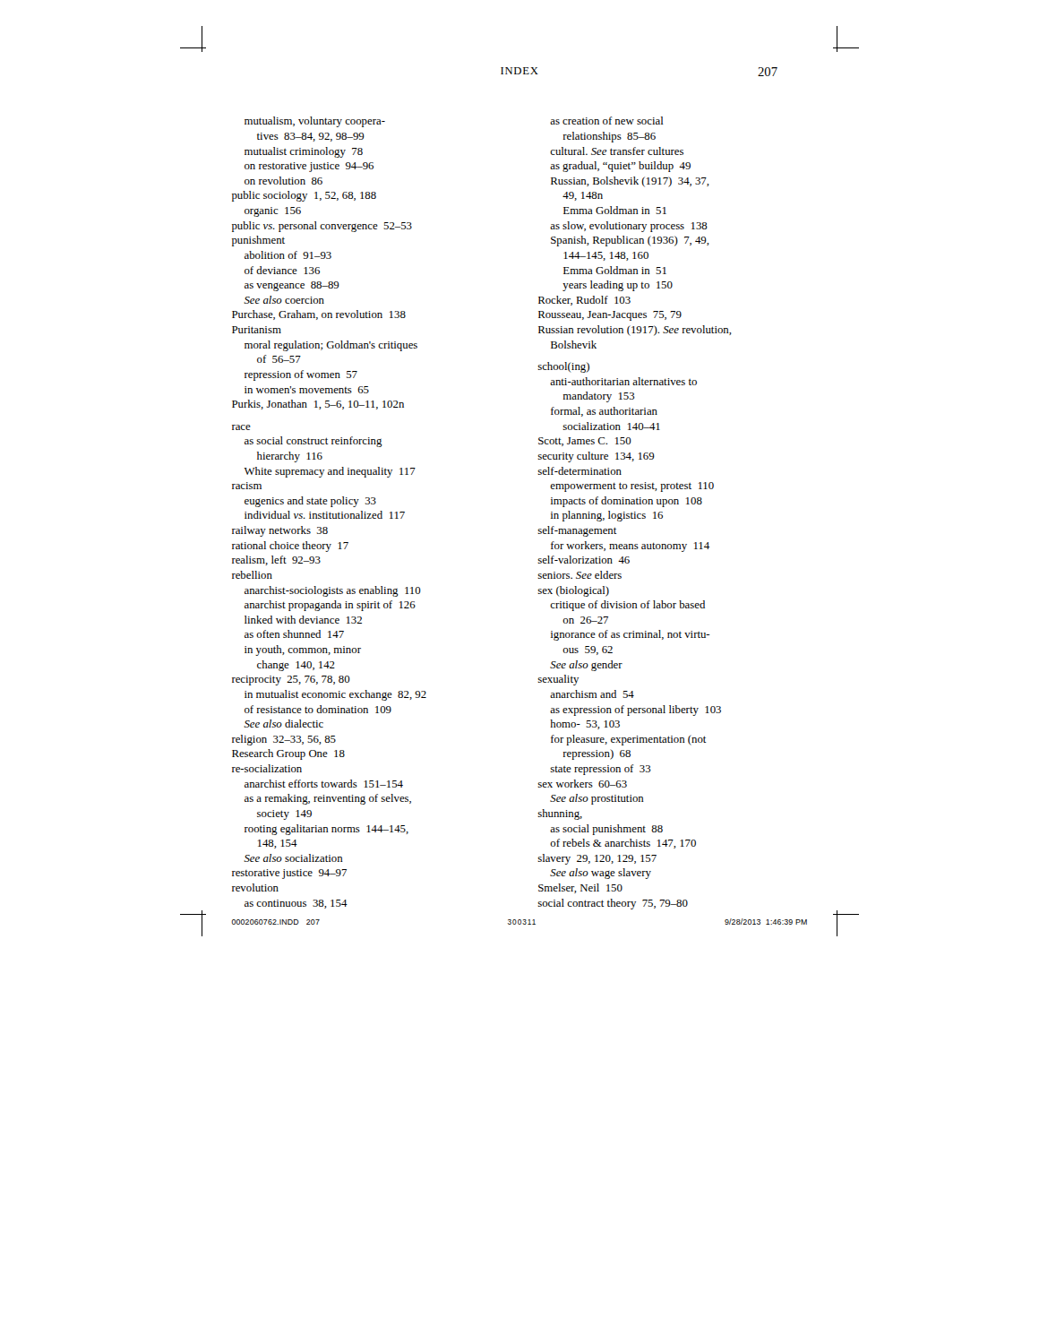Index 207
mutualism, voluntary coopera-
tives 83–84, 92, 98–99
mutualist criminology 78
on restorative justice 94–96
on revolution 86
public sociology 1, 52, 68, 188
organic 156
public vs. personal convergence 52–53
punishment
abolition of 91–93
of deviance 136
as vengeance 88–89
See also coercion
Purchase, Graham, on revolution 138
Puritanism
moral regulation; Goldman's critiques
of 56–57
repression of women 57
in women's movements 65
Purkis, Jonathan 1, 5–6, 10–11, 102n
race
as social construct reinforcing
hierarchy 116
White supremacy and inequality 117
racism
eugenics and state policy 33
individual vs. institutionalized 117
railway networks 38
rational choice theory 17
realism, left 92–93
rebellion
anarchist-sociologists as enabling 110
anarchist propaganda in spirit of 126
linked with deviance 132
as often shunned 147
in youth, common, minor
change 140, 142
reciprocity 25, 76, 78, 80
in mutualist economic exchange 82, 92
of resistance to domination 109
See also dialectic
religion 32–33, 56, 85
Research Group One 18
re-socialization
anarchist efforts towards 151–154
as a remaking, reinventing of selves,
society 149
rooting egalitarian norms 144–145,
148, 154
See also socialization
restorative justice 94–97
revolution
as continuous 38, 154
as creation of new social
relationships 85–86
cultural. See transfer cultures
as gradual, “quiet” buildup 49
Russian, Bolshevik (1917) 34, 37,
49, 148n
Emma Goldman in 51
as slow, evolutionary process 138
Spanish, Republican (1936) 7, 49,
144–145, 148, 160
Emma Goldman in 51
years leading up to 150
Rocker, Rudolf 103
Rousseau, Jean-Jacques 75, 79
Russian revolution (1917). See revolution,
Bolshevik
school(ing)
anti-authoritarian alternatives to
mandatory 153
formal, as authoritarian
socialization 140–41
Scott, James C. 150
security culture 134, 169
self-determination
empowerment to resist, protest 110
impacts of domination upon 108
in planning, logistics 16
self-management
for workers, means autonomy 114
self-valorization 46
seniors. See elders
sex (biological)
critique of division of labor based
on 26–27
ignorance of as criminal, not virtu-
ous 59, 62
See also gender
sexuality
anarchism and 54
as expression of personal liberty 103
homo- 53, 103
for pleasure, experimentation (not
repression) 68
state repression of 33
sex workers 60–63
See also prostitution
shunning,
as social punishment 88
of rebels & anarchists 147, 170
slavery 29, 120, 129, 157
See also wage slavery
Smelser, Neil 150
social contract theory 75, 79–80
0002060762.INDD 207 300311 9/28/2013 1:46:39 PM